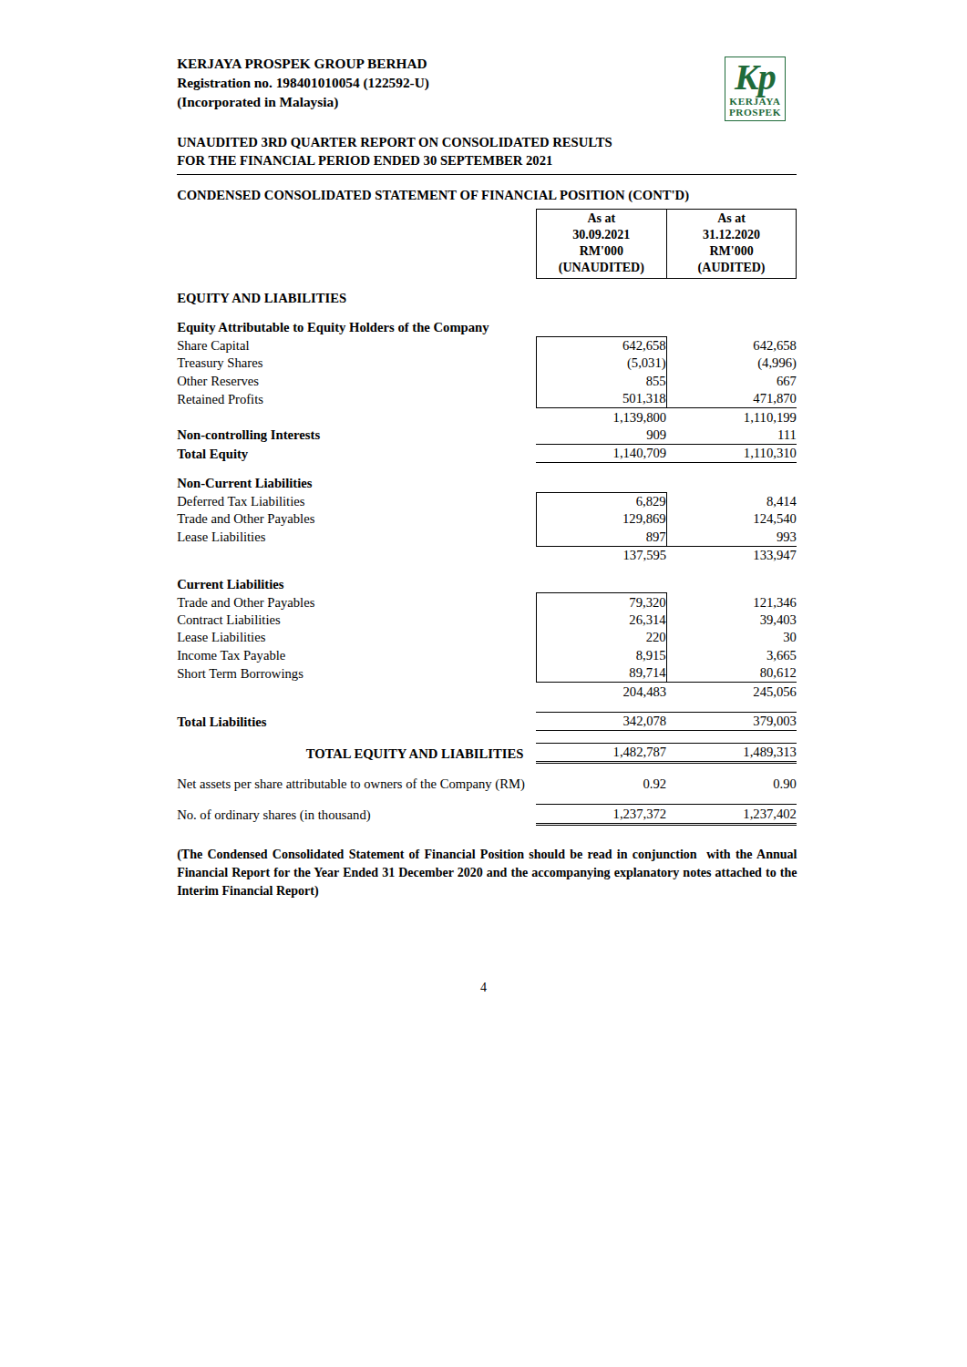KERJAYA PROSPEK GROUP BERHAD
Registration no. 198401010054 (122592-U)
(Incorporated in Malaysia)
Kp
KERJAYA
PROSPEK
UNAUDITED 3RD QUARTER REPORT ON CONSOLIDATED RESULTS
FOR THE FINANCIAL PERIOD ENDED 30 SEPTEMBER 2021
CONDENSED CONSOLIDATED STATEMENT OF FINANCIAL POSITION (CONT'D)
| | As at 30.09.2021 RM'000 (UNAUDITED) | As at 31.12.2020 RM'000 (AUDITED) |
| EQUITY AND LIABILITIES | | |
| Equity Attributable to Equity Holders of the Company | | |
| Share Capital | 642,658 | 642,658 |
| Treasury Shares | (5,031) | (4,996) |
| Other Reserves | 855 | 667 |
| Retained Profits | 501,318 | 471,870 |
| | 1,139,800 | 1,110,199 |
| Non-controlling Interests | 909 | 111 |
| Total Equity | 1,140,709 | 1,110,310 |
| Non-Current Liabilities | | |
| Deferred Tax Liabilities | 6,829 | 8,414 |
| Trade and Other Payables | 129,869 | 124,540 |
| Lease Liabilities | 897 | 993 |
| | 137,595 | 133,947 |
| Current Liabilities | | |
| Trade and Other Payables | 79,320 | 121,346 |
| Contract Liabilities | 26,314 | 39,403 |
| Lease Liabilities | 220 | 30 |
| Income Tax Payable | 8,915 | 3,665 |
| Short Term Borrowings | 89,714 | 80,612 |
| | 204,483 | 245,056 |
| Total Liabilities | 342,078 | 379,003 |
| TOTAL EQUITY AND LIABILITIES | 1,482,787 | 1,489,313 |
| Net assets per share attributable to owners of the Company (RM) | 0.92 | 0.90 |
| No. of ordinary shares (in thousand) | 1,237,372 | 1,237,402 |
(The Condensed Consolidated Statement of Financial Position should be read in conjunction with the Annual Financial Report for the Year Ended 31 December 2020 and the accompanying explanatory notes attached to the Interim Financial Report)
4